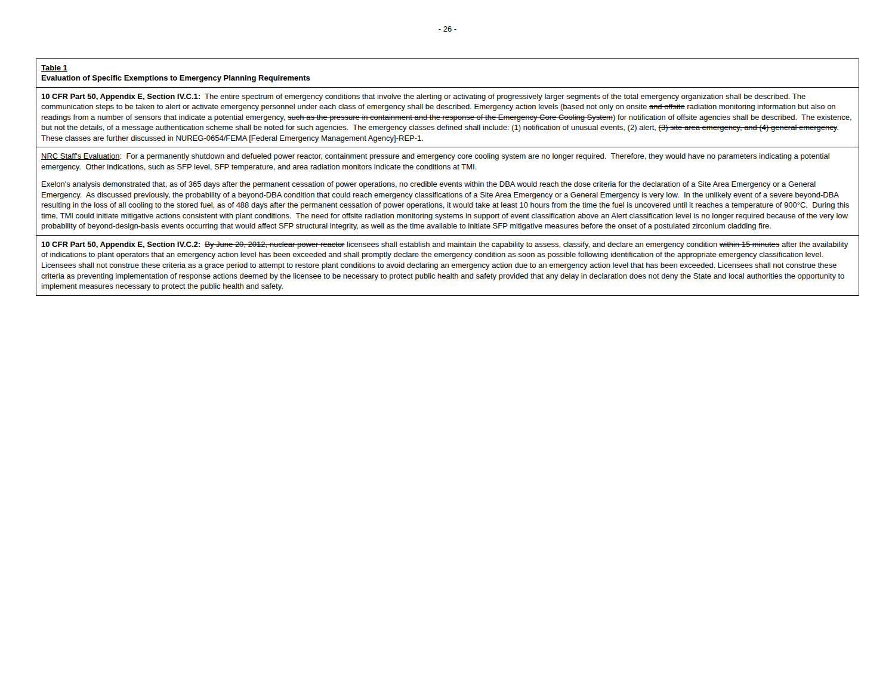- 26 -
| Table 1 Evaluation of Specific Exemptions to Emergency Planning Requirements |
| 10 CFR Part 50, Appendix E, Section IV.C.1: The entire spectrum of emergency conditions that involve the alerting or activating of progressively larger segments of the total emergency organization shall be described. The communication steps to be taken to alert or activate emergency personnel under each class of emergency shall be described. Emergency action levels (based not only on onsite and offsite radiation monitoring information but also on readings from a number of sensors that indicate a potential emergency, such as the pressure in containment and the response of the Emergency Core Cooling System ) for notification of offsite agencies shall be described. The existence, but not the details, of a message authentication scheme shall be noted for such agencies. The emergency classes defined shall include: (1) notification of unusual events, (2) alert, (3) site area emergency, and (4) general emergency . These classes are further discussed in NUREG-0654/FEMA [Federal Emergency Management Agency]-REP-1. |
| NRC Staff's Evaluation : For a permanently shutdown and defueled power reactor, containment pressure and emergency core cooling system are no longer required. Therefore, they would have no parameters indicating a potential emergency. Other indications, such as SFP level, SFP temperature, and area radiation monitors indicate the conditions at TMI. Exelon's analysis demonstrated that, as of 365 days after the permanent cessation of power operations, no credible events within the DBA would reach the dose criteria for the declaration of a Site Area Emergency or a General Emergency. As discussed previously, the probability of a beyond-DBA condition that could reach emergency classifications of a Site Area Emergency or a General Emergency is very low. In the unlikely event of a severe beyond-DBA resulting in the loss of all cooling to the stored fuel, as of 488 days after the permanent cessation of power operations, it would take at least 10 hours from the time the fuel is uncovered until it reaches a temperature of 900°C. During this time, TMI could initiate mitigative actions consistent with plant conditions. The need for offsite radiation monitoring systems in support of event classification above an Alert classification level is no longer required because of the very low probability of beyond-design-basis events occurring that would affect SFP structural integrity, as well as the time available to initiate SFP mitigative measures before the onset of a postulated zirconium cladding fire. |
| 10 CFR Part 50, Appendix E, Section IV.C.2: By June 20, 2012, nuclear power reactor licensees shall establish and maintain the capability to assess, classify, and declare an emergency condition within 15 minutes after the availability of indications to plant operators that an emergency action level has been exceeded and shall promptly declare the emergency condition as soon as possible following identification of the appropriate emergency classification level. Licensees shall not construe these criteria as a grace period to attempt to restore plant conditions to avoid declaring an emergency action due to an emergency action level that has been exceeded. Licensees shall not construe these criteria as preventing implementation of response actions deemed by the licensee to be necessary to protect public health and safety provided that any delay in declaration does not deny the State and local authorities the opportunity to implement measures necessary to protect the public health and safety. |